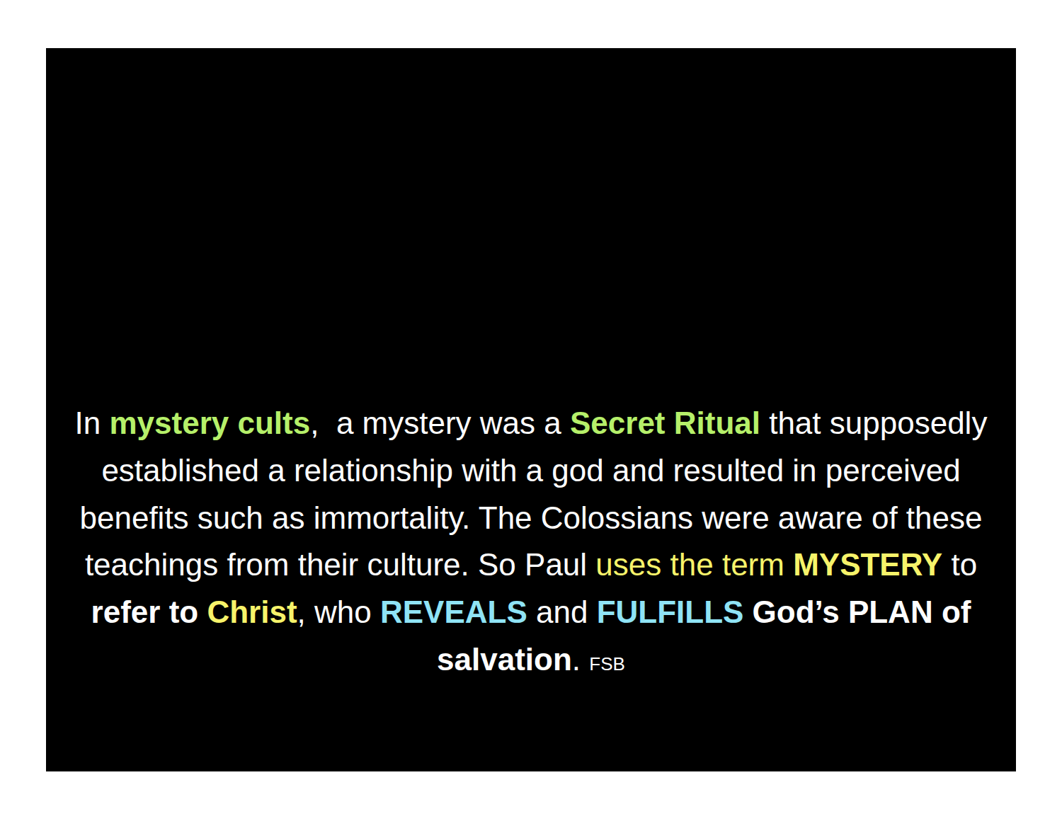In mystery cults, a mystery was a Secret Ritual that supposedly established a relationship with a god and resulted in perceived benefits such as immortality. The Colossians were aware of these teachings from their culture. So Paul uses the term MYSTERY to refer to Christ, who REVEALS and FULFILLS God’s PLAN of salvation. FSB